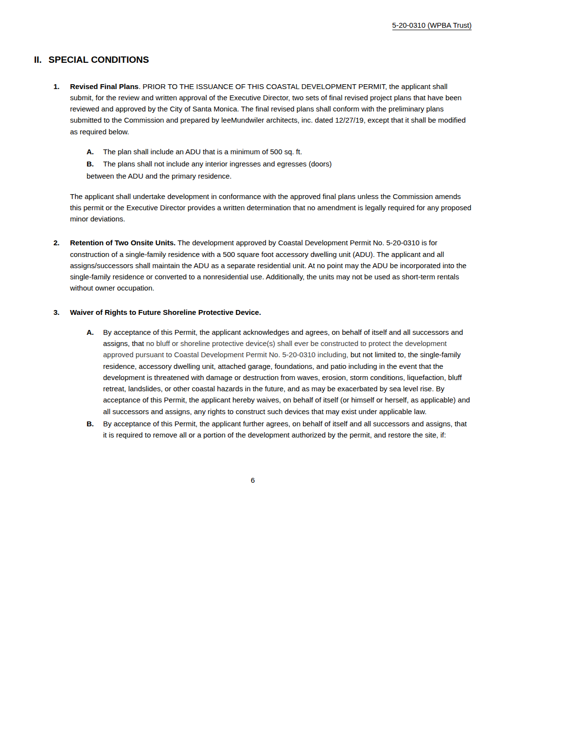5-20-0310 (WPBA Trust)
II. SPECIAL CONDITIONS
Revised Final Plans. PRIOR TO THE ISSUANCE OF THIS COASTAL DEVELOPMENT PERMIT, the applicant shall submit, for the review and written approval of the Executive Director, two sets of final revised project plans that have been reviewed and approved by the City of Santa Monica. The final revised plans shall conform with the preliminary plans submitted to the Commission and prepared by leeMundwiler architects, inc. dated 12/27/19, except that it shall be modified as required below.
A. The plan shall include an ADU that is a minimum of 500 sq. ft.
B. The plans shall not include any interior ingresses and egresses (doors)
between the ADU and the primary residence.
The applicant shall undertake development in conformance with the approved final plans unless the Commission amends this permit or the Executive Director provides a written determination that no amendment is legally required for any proposed minor deviations.
Retention of Two Onsite Units. The development approved by Coastal Development Permit No. 5-20-0310 is for construction of a single-family residence with a 500 square foot accessory dwelling unit (ADU). The applicant and all assigns/successors shall maintain the ADU as a separate residential unit. At no point may the ADU be incorporated into the single-family residence or converted to a nonresidential use. Additionally, the units may not be used as short-term rentals without owner occupation.
Waiver of Rights to Future Shoreline Protective Device.
A. By acceptance of this Permit, the applicant acknowledges and agrees, on behalf of itself and all successors and assigns, that no bluff or shoreline protective device(s) shall ever be constructed to protect the development approved pursuant to Coastal Development Permit No. 5-20-0310 including, but not limited to, the single-family residence, accessory dwelling unit, attached garage, foundations, and patio including in the event that the development is threatened with damage or destruction from waves, erosion, storm conditions, liquefaction, bluff retreat, landslides, or other coastal hazards in the future, and as may be exacerbated by sea level rise. By acceptance of this Permit, the applicant hereby waives, on behalf of itself (or himself or herself, as applicable) and all successors and assigns, any rights to construct such devices that may exist under applicable law.
B. By acceptance of this Permit, the applicant further agrees, on behalf of itself and all successors and assigns, that it is required to remove all or a portion of the development authorized by the permit, and restore the site, if:
6